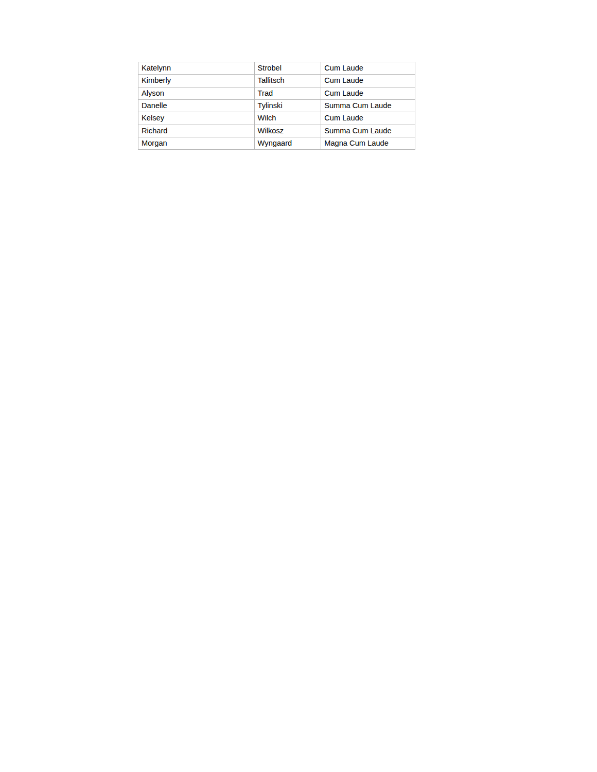| Katelynn | Strobel | Cum Laude |
| Kimberly | Tallitsch | Cum Laude |
| Alyson | Trad | Cum Laude |
| Danelle | Tylinski | Summa Cum Laude |
| Kelsey | Wilch | Cum Laude |
| Richard | Wilkosz | Summa Cum Laude |
| Morgan | Wyngaard | Magna Cum Laude |